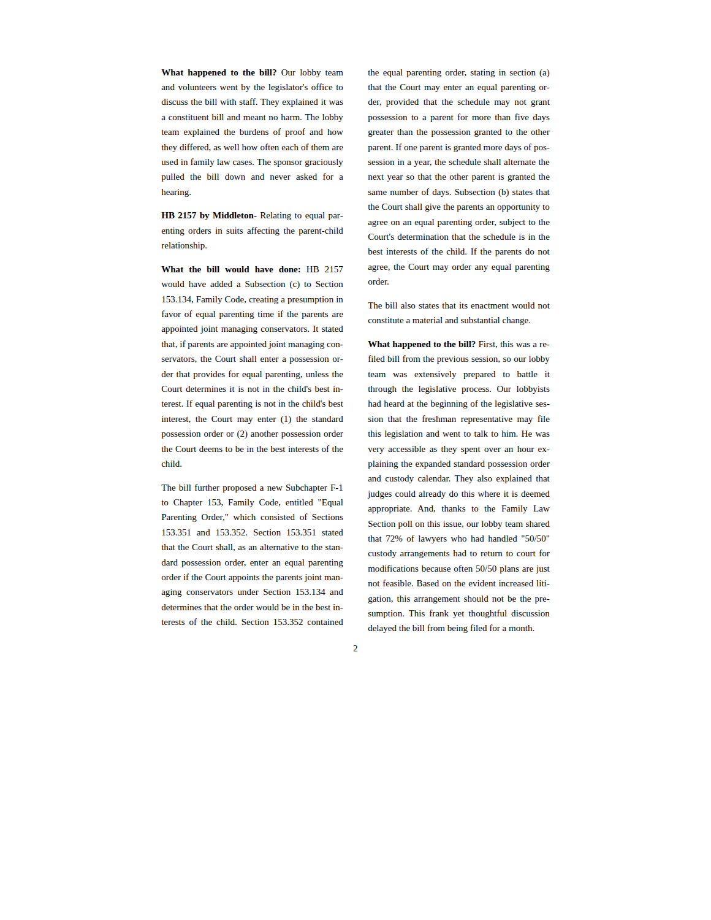What happened to the bill? Our lobby team and volunteers went by the legislator's office to discuss the bill with staff. They explained it was a constituent bill and meant no harm. The lobby team explained the burdens of proof and how they differed, as well how often each of them are used in family law cases. The sponsor graciously pulled the bill down and never asked for a hearing.
HB 2157 by Middleton- Relating to equal parenting orders in suits affecting the parent-child relationship.
What the bill would have done: HB 2157 would have added a Subsection (c) to Section 153.134, Family Code, creating a presumption in favor of equal parenting time if the parents are appointed joint managing conservators. It stated that, if parents are appointed joint managing conservators, the Court shall enter a possession order that provides for equal parenting, unless the Court determines it is not in the child's best interest. If equal parenting is not in the child's best interest, the Court may enter (1) the standard possession order or (2) another possession order the Court deems to be in the best interests of the child.
The bill further proposed a new Subchapter F-1 to Chapter 153, Family Code, entitled "Equal Parenting Order," which consisted of Sections 153.351 and 153.352. Section 153.351 stated that the Court shall, as an alternative to the standard possession order, enter an equal parenting order if the Court appoints the parents joint managing conservators under Section 153.134 and determines that the order would be in the best interests of the child. Section 153.352 contained the equal parenting order, stating in section (a) that the Court may enter an equal parenting order, provided that the schedule may not grant possession to a parent for more than five days greater than the possession granted to the other parent. If one parent is granted more days of possession in a year, the schedule shall alternate the next year so that the other parent is granted the same number of days. Subsection (b) states that the Court shall give the parents an opportunity to agree on an equal parenting order, subject to the Court's determination that the schedule is in the best interests of the child. If the parents do not agree, the Court may order any equal parenting order.
The bill also states that its enactment would not constitute a material and substantial change.
What happened to the bill? First, this was a re-filed bill from the previous session, so our lobby team was extensively prepared to battle it through the legislative process. Our lobbyists had heard at the beginning of the legislative session that the freshman representative may file this legislation and went to talk to him. He was very accessible as they spent over an hour explaining the expanded standard possession order and custody calendar. They also explained that judges could already do this where it is deemed appropriate. And, thanks to the Family Law Section poll on this issue, our lobby team shared that 72% of lawyers who had handled "50/50" custody arrangements had to return to court for modifications because often 50/50 plans are just not feasible. Based on the evident increased litigation, this arrangement should not be the presumption. This frank yet thoughtful discussion delayed the bill from being filed for a month.
2